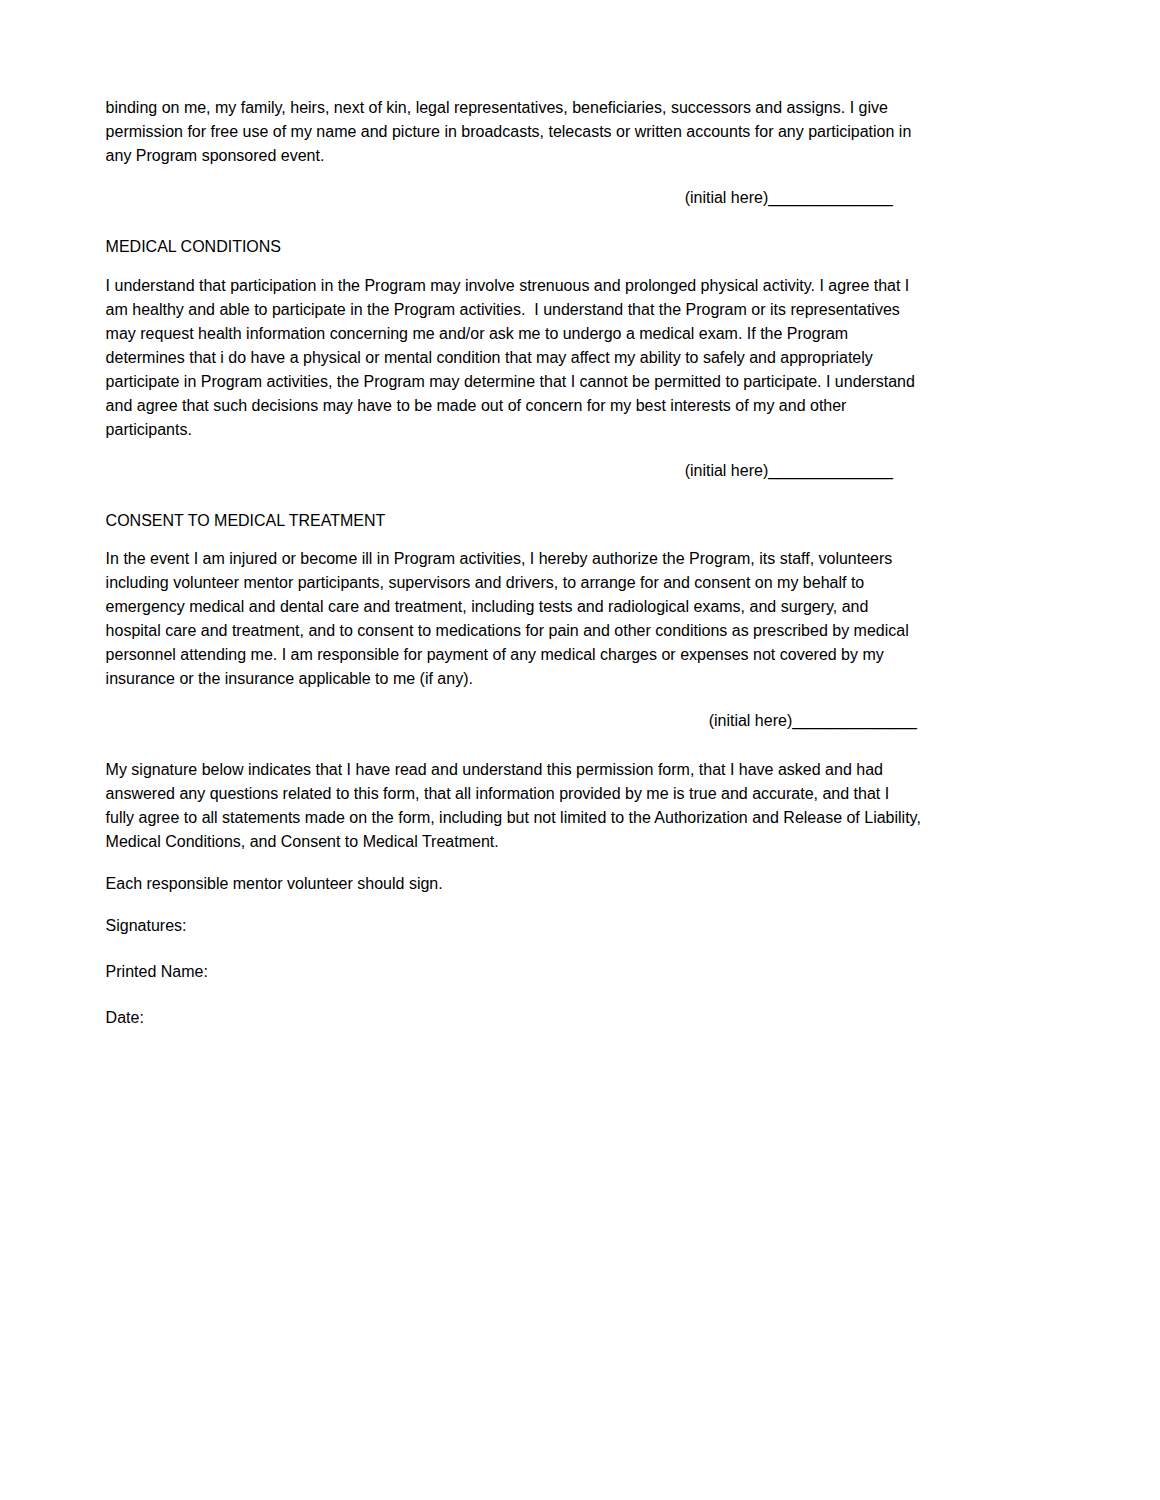binding on me, my family, heirs, next of kin, legal representatives, beneficiaries, successors and assigns. I give permission for free use of my name and picture in broadcasts, telecasts or written accounts for any participation in any Program sponsored event.
(initial here)______________
MEDICAL CONDITIONS
I understand that participation in the Program may involve strenuous and prolonged physical activity. I agree that I am healthy and able to participate in the Program activities. I understand that the Program or its representatives may request health information concerning me and/or ask me to undergo a medical exam. If the Program determines that i do have a physical or mental condition that may affect my ability to safely and appropriately participate in Program activities, the Program may determine that I cannot be permitted to participate. I understand and agree that such decisions may have to be made out of concern for my best interests of my and other participants.
(initial here)______________
CONSENT TO MEDICAL TREATMENT
In the event I am injured or become ill in Program activities, I hereby authorize the Program, its staff, volunteers including volunteer mentor participants, supervisors and drivers, to arrange for and consent on my behalf to emergency medical and dental care and treatment, including tests and radiological exams, and surgery, and hospital care and treatment, and to consent to medications for pain and other conditions as prescribed by medical personnel attending me. I am responsible for payment of any medical charges or expenses not covered by my insurance or the insurance applicable to me (if any).
(initial here)______________
My signature below indicates that I have read and understand this permission form, that I have asked and had answered any questions related to this form, that all information provided by me is true and accurate, and that I fully agree to all statements made on the form, including but not limited to the Authorization and Release of Liability, Medical Conditions, and Consent to Medical Treatment.
Each responsible mentor volunteer should sign.
Signatures:
Printed Name:
Date: